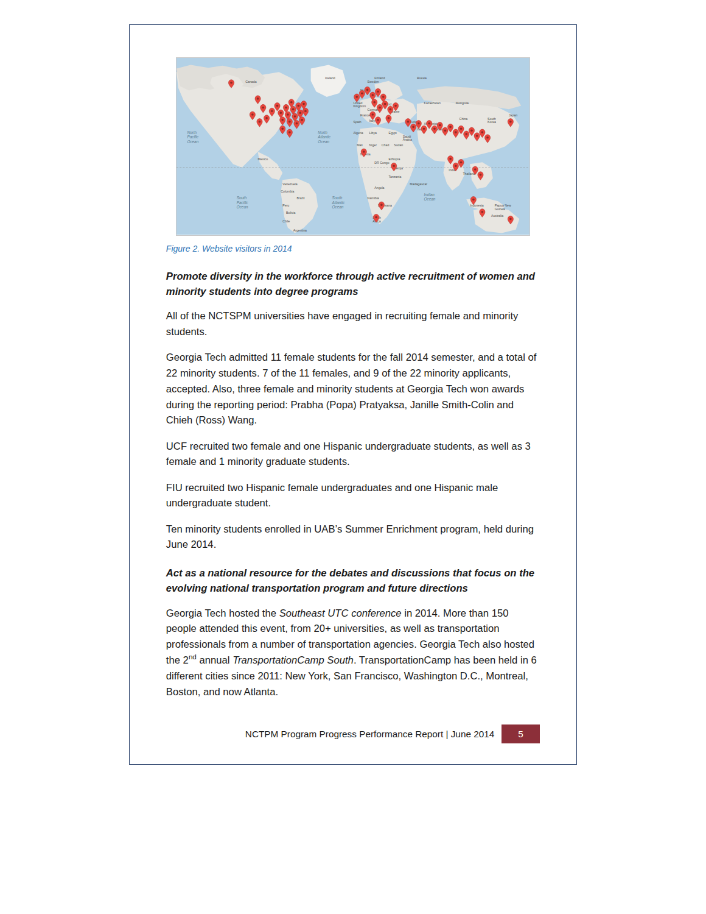North Pacific Ocean North Atlantic Ocean South Pacific Ocean South Atlantic Ocean Indian Ocean Canada Mexico Venezuela Colombia Brazil Peru Bolivia Chile Argentina Iceland Sweden Norway Finland Russia United Kingdom Germany France Poland Ukraine Italy Spain Kazakhstan Mongolia China South Korea Japan Turkey Iraq Afghanistan Pakistan India Thailand Indonesia Papua New Guinea Australia Algeria Libya Egypt Saudi Arabia Mali Niger Chad Sudan Nigeria Ethiopia Kenya DR Congo Tanzania Angola Namibia Botswana South Africa Madagascar
Figure 2. Website visitors in 2014
Promote diversity in the workforce through active recruitment of women and minority students into degree programs
All of the NCTSPM universities have engaged in recruiting female and minority students.
Georgia Tech admitted 11 female students for the fall 2014 semester, and a total of 22 minority students. 7 of the 11 females, and 9 of the 22 minority applicants, accepted. Also, three female and minority students at Georgia Tech won awards during the reporting period: Prabha (Popa) Pratyaksa, Janille Smith-Colin and Chieh (Ross) Wang.
UCF recruited two female and one Hispanic undergraduate students, as well as 3 female and 1 minority graduate students.
FIU recruited two Hispanic female undergraduates and one Hispanic male undergraduate student.
Ten minority students enrolled in UAB’s Summer Enrichment program, held during June 2014.
Act as a national resource for the debates and discussions that focus on the evolving national transportation program and future directions
Georgia Tech hosted the Southeast UTC conference in 2014. More than 150 people attended this event, from 20+ universities, as well as transportation professionals from a number of transportation agencies. Georgia Tech also hosted the 2nd annual TransportationCamp South. TransportationCamp has been held in 6 different cities since 2011: New York, San Francisco, Washington D.C., Montreal, Boston, and now Atlanta.
NCTPM Program Progress Performance Report | June 2014
5